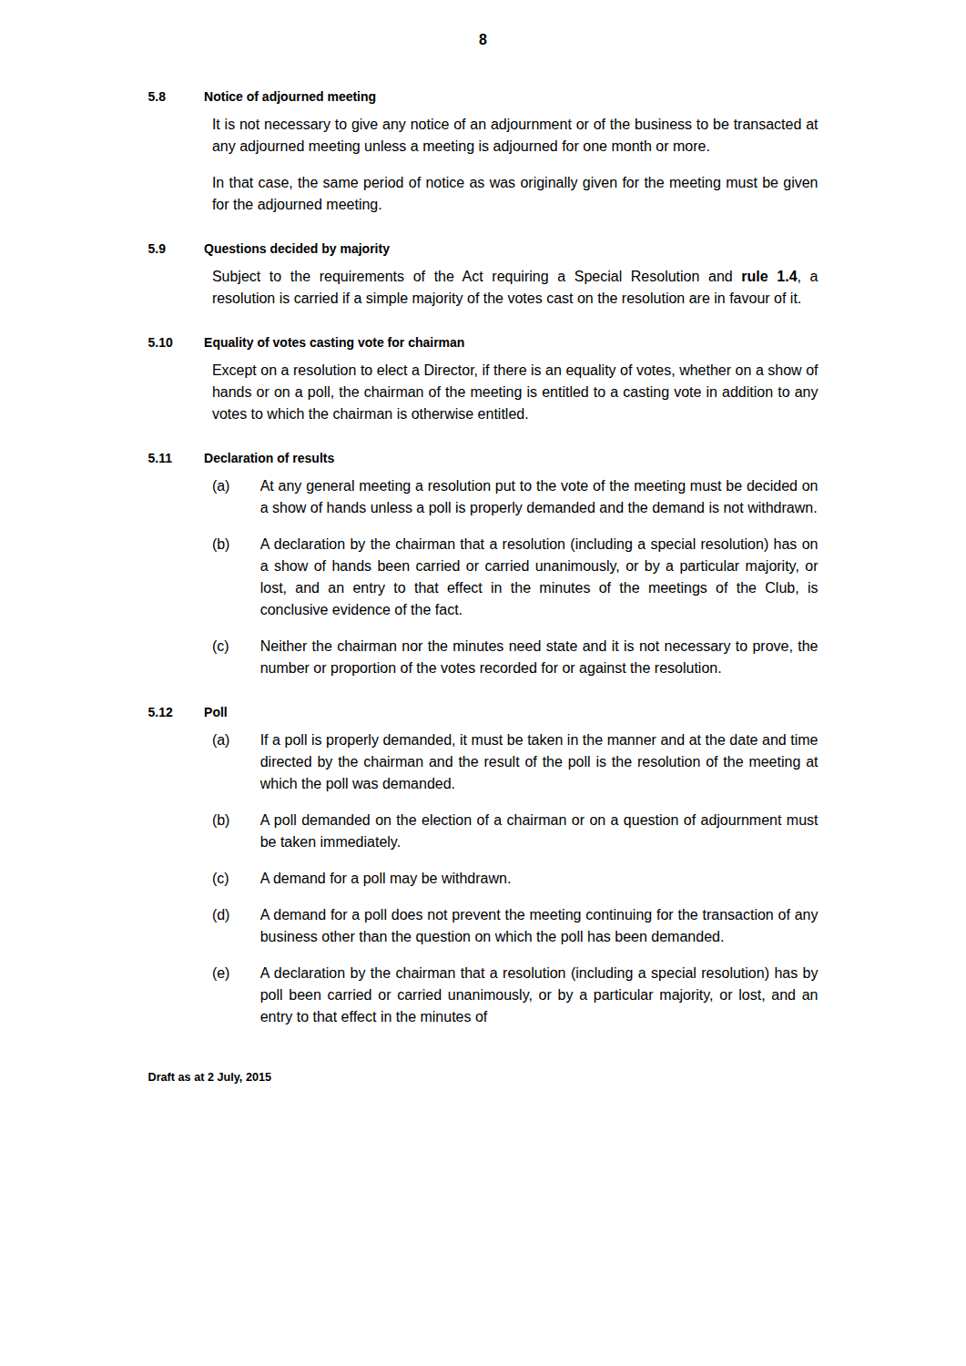8
5.8 Notice of adjourned meeting
It is not necessary to give any notice of an adjournment or of the business to be transacted at any adjourned meeting unless a meeting is adjourned for one month or more.
In that case, the same period of notice as was originally given for the meeting must be given for the adjourned meeting.
5.9 Questions decided by majority
Subject to the requirements of the Act requiring a Special Resolution and rule 1.4, a resolution is carried if a simple majority of the votes cast on the resolution are in favour of it.
5.10 Equality of votes casting vote for chairman
Except on a resolution to elect a Director, if there is an equality of votes, whether on a show of hands or on a poll, the chairman of the meeting is entitled to a casting vote in addition to any votes to which the chairman is otherwise entitled.
5.11 Declaration of results
(a) At any general meeting a resolution put to the vote of the meeting must be decided on a show of hands unless a poll is properly demanded and the demand is not withdrawn.
(b) A declaration by the chairman that a resolution (including a special resolution) has on a show of hands been carried or carried unanimously, or by a particular majority, or lost, and an entry to that effect in the minutes of the meetings of the Club, is conclusive evidence of the fact.
(c) Neither the chairman nor the minutes need state and it is not necessary to prove, the number or proportion of the votes recorded for or against the resolution.
5.12 Poll
(a) If a poll is properly demanded, it must be taken in the manner and at the date and time directed by the chairman and the result of the poll is the resolution of the meeting at which the poll was demanded.
(b) A poll demanded on the election of a chairman or on a question of adjournment must be taken immediately.
(c) A demand for a poll may be withdrawn.
(d) A demand for a poll does not prevent the meeting continuing for the transaction of any business other than the question on which the poll has been demanded.
(e) A declaration by the chairman that a resolution (including a special resolution) has by poll been carried or carried unanimously, or by a particular majority, or lost, and an entry to that effect in the minutes of
Draft as at 2 July, 2015